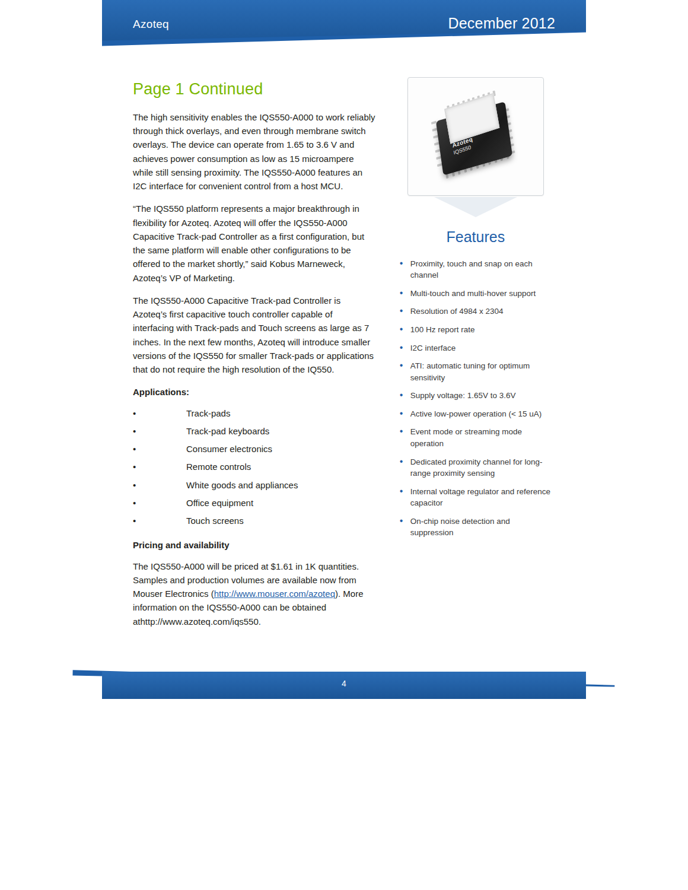Azoteq
December 2012
Page 1 Continued
The high sensitivity enables the IQS550-A000 to work reliably through thick overlays, and even through membrane switch overlays. The device can operate from 1.65 to 3.6 V and achieves power consumption as low as 15 microampere while still sensing proximity. The IQS550-A000 features an I2C interface for convenient control from a host MCU.
“The IQS550 platform represents a major breakthrough in flexibility for Azoteq. Azoteq will offer the IQS550-A000 Capacitive Track-pad Controller as a first configuration, but the same platform will enable other configurations to be offered to the market shortly,” said Kobus Marneweck, Azoteq’s VP of Marketing.
The IQS550-A000 Capacitive Track-pad Controller is Azoteq’s first capacitive touch controller capable of interfacing with Track-pads and Touch screens as large as 7 inches. In the next few months, Azoteq will introduce smaller versions of the IQS550 for smaller Track-pads or applications that do not require the high resolution of the IQ550.
Applications:
•Track-pads
•Track-pad keyboards
•Consumer electronics
•Remote controls
•White goods and appliances
•Office equipment
•Touch screens
Pricing and availability
The IQS550-A000 will be priced at $1.61 in 1K quantities. Samples and production volumes are available now from Mouser Electronics (http://www.mouser.com/azoteq). More information on the IQS550-A000 can be obtained athttp://www.azoteq.com/iqs550.
Azoteq
IQS550
Features
Proximity, touch and snap on each channel
Multi-touch and multi-hover support
Resolution of 4984 x 2304
100 Hz report rate
I2C interface
ATI: automatic tuning for optimum sensitivity
Supply voltage: 1.65V to 3.6V
Active low-power operation (< 15 uA)
Event mode or streaming mode operation
Dedicated proximity channel for long-range proximity sensing
Internal voltage regulator and reference capacitor
On-chip noise detection and suppression
4